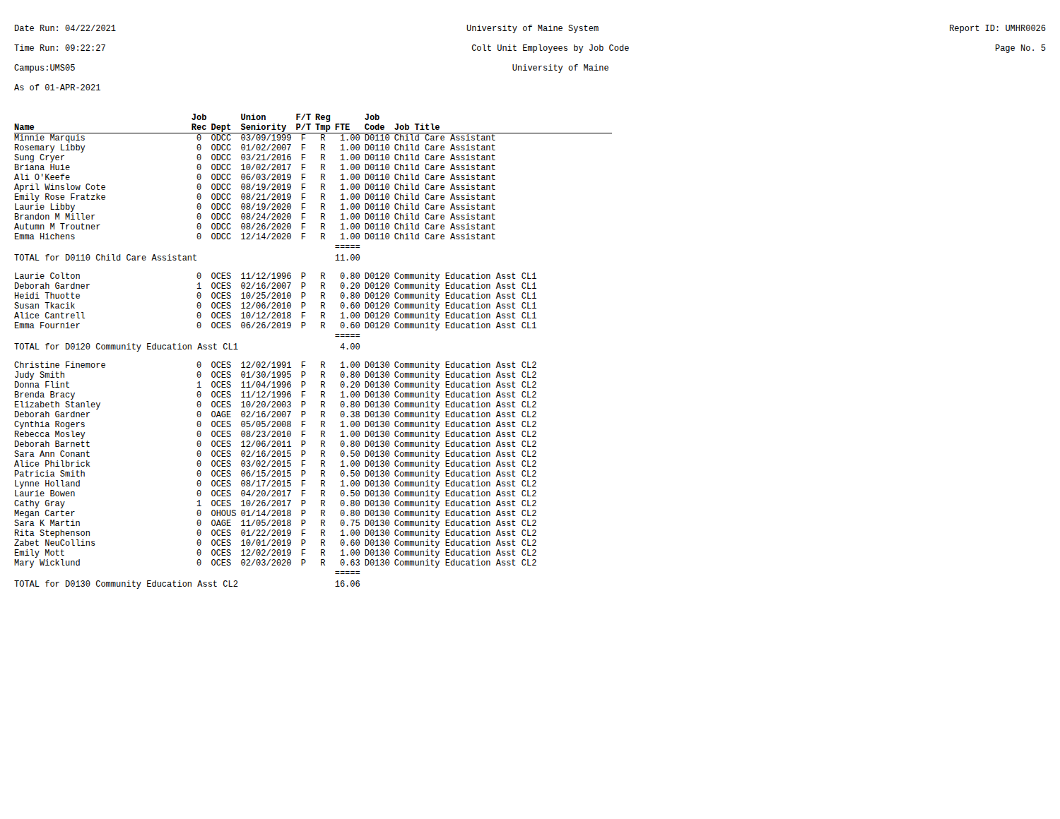Date Run: 04/22/2021 University of Maine System Report ID: UMHR0026
Time Run: 09:22:27 Colt Unit Employees by Job Code Page No. 5
Campus:UMS05 University of Maine
As of 01-APR-2021
| | Job | | Union | F/T | Reg | | Job | |
| --- | --- | --- | --- | --- | --- | --- | --- | --- |
| Name | Rec | Dept | Seniority | P/T | Tmp | FTE | Code | Job Title |
| Minnie Marquis | 0 | ODCC | 03/09/1999 | F | R | 1.00 | D0110 | Child Care Assistant |
| Rosemary Libby | 0 | ODCC | 01/02/2007 | F | R | 1.00 | D0110 | Child Care Assistant |
| Sung Cryer | 0 | ODCC | 03/21/2016 | F | R | 1.00 | D0110 | Child Care Assistant |
| Briana Huie | 0 | ODCC | 10/02/2017 | F | R | 1.00 | D0110 | Child Care Assistant |
| Ali O'Keefe | 0 | ODCC | 06/03/2019 | F | R | 1.00 | D0110 | Child Care Assistant |
| April Winslow Cote | 0 | ODCC | 08/19/2019 | F | R | 1.00 | D0110 | Child Care Assistant |
| Emily Rose Fratzke | 0 | ODCC | 08/21/2019 | F | R | 1.00 | D0110 | Child Care Assistant |
| Laurie Libby | 0 | ODCC | 08/19/2020 | F | R | 1.00 | D0110 | Child Care Assistant |
| Brandon M Miller | 0 | ODCC | 08/24/2020 | F | R | 1.00 | D0110 | Child Care Assistant |
| Autumn M Troutner | 0 | ODCC | 08/26/2020 | F | R | 1.00 | D0110 | Child Care Assistant |
| Emma Hichens | 0 | ODCC | 12/14/2020 | F | R | 1.00 | D0110 | Child Care Assistant |
| | ===== | |
| TOTAL for D0110 Child Care Assistant | 11.00 | |
| Laurie Colton | 0 | OCES | 11/12/1996 | P | R | 0.80 | D0120 | Community Education Asst CL1 |
| Deborah Gardner | 1 | OCES | 02/16/2007 | P | R | 0.20 | D0120 | Community Education Asst CL1 |
| Heidi Thuotte | 0 | OCES | 10/25/2010 | P | R | 0.80 | D0120 | Community Education Asst CL1 |
| Susan Tkacik | 0 | OCES | 12/06/2010 | P | R | 0.60 | D0120 | Community Education Asst CL1 |
| Alice Cantrell | 0 | OCES | 10/12/2018 | F | R | 1.00 | D0120 | Community Education Asst CL1 |
| Emma Fournier | 0 | OCES | 06/26/2019 | P | R | 0.60 | D0120 | Community Education Asst CL1 |
| | ===== | |
| TOTAL for D0120 Community Education Asst CL1 | 4.00 | |
| Christine Finemore | 0 | OCES | 12/02/1991 | F | R | 1.00 | D0130 | Community Education Asst CL2 |
| Judy Smith | 0 | OCES | 01/30/1995 | P | R | 0.80 | D0130 | Community Education Asst CL2 |
| Donna Flint | 1 | OCES | 11/04/1996 | P | R | 0.20 | D0130 | Community Education Asst CL2 |
| Brenda Bracy | 0 | OCES | 11/12/1996 | F | R | 1.00 | D0130 | Community Education Asst CL2 |
| Elizabeth Stanley | 0 | OCES | 10/20/2003 | P | R | 0.80 | D0130 | Community Education Asst CL2 |
| Deborah Gardner | 0 | OAGE | 02/16/2007 | P | R | 0.38 | D0130 | Community Education Asst CL2 |
| Cynthia Rogers | 0 | OCES | 05/05/2008 | F | R | 1.00 | D0130 | Community Education Asst CL2 |
| Rebecca Mosley | 0 | OCES | 08/23/2010 | F | R | 1.00 | D0130 | Community Education Asst CL2 |
| Deborah Barnett | 0 | OCES | 12/06/2011 | P | R | 0.80 | D0130 | Community Education Asst CL2 |
| Sara Ann Conant | 0 | OCES | 02/16/2015 | P | R | 0.50 | D0130 | Community Education Asst CL2 |
| Alice Philbrick | 0 | OCES | 03/02/2015 | F | R | 1.00 | D0130 | Community Education Asst CL2 |
| Patricia Smith | 0 | OCES | 06/15/2015 | P | R | 0.50 | D0130 | Community Education Asst CL2 |
| Lynne Holland | 0 | OCES | 08/17/2015 | F | R | 1.00 | D0130 | Community Education Asst CL2 |
| Laurie Bowen | 0 | OCES | 04/20/2017 | F | R | 0.50 | D0130 | Community Education Asst CL2 |
| Cathy Gray | 1 | OCES | 10/26/2017 | P | R | 0.80 | D0130 | Community Education Asst CL2 |
| Megan Carter | 0 | OHOUS | 01/14/2018 | P | R | 0.80 | D0130 | Community Education Asst CL2 |
| Sara K Martin | 0 | OAGE | 11/05/2018 | P | R | 0.75 | D0130 | Community Education Asst CL2 |
| Rita Stephenson | 0 | OCES | 01/22/2019 | F | R | 1.00 | D0130 | Community Education Asst CL2 |
| Zabet NeuCollins | 0 | OCES | 10/01/2019 | P | R | 0.60 | D0130 | Community Education Asst CL2 |
| Emily Mott | 0 | OCES | 12/02/2019 | F | R | 1.00 | D0130 | Community Education Asst CL2 |
| Mary Wicklund | 0 | OCES | 02/03/2020 | P | R | 0.63 | D0130 | Community Education Asst CL2 |
| | ===== | |
| TOTAL for D0130 Community Education Asst CL2 | 16.06 | |